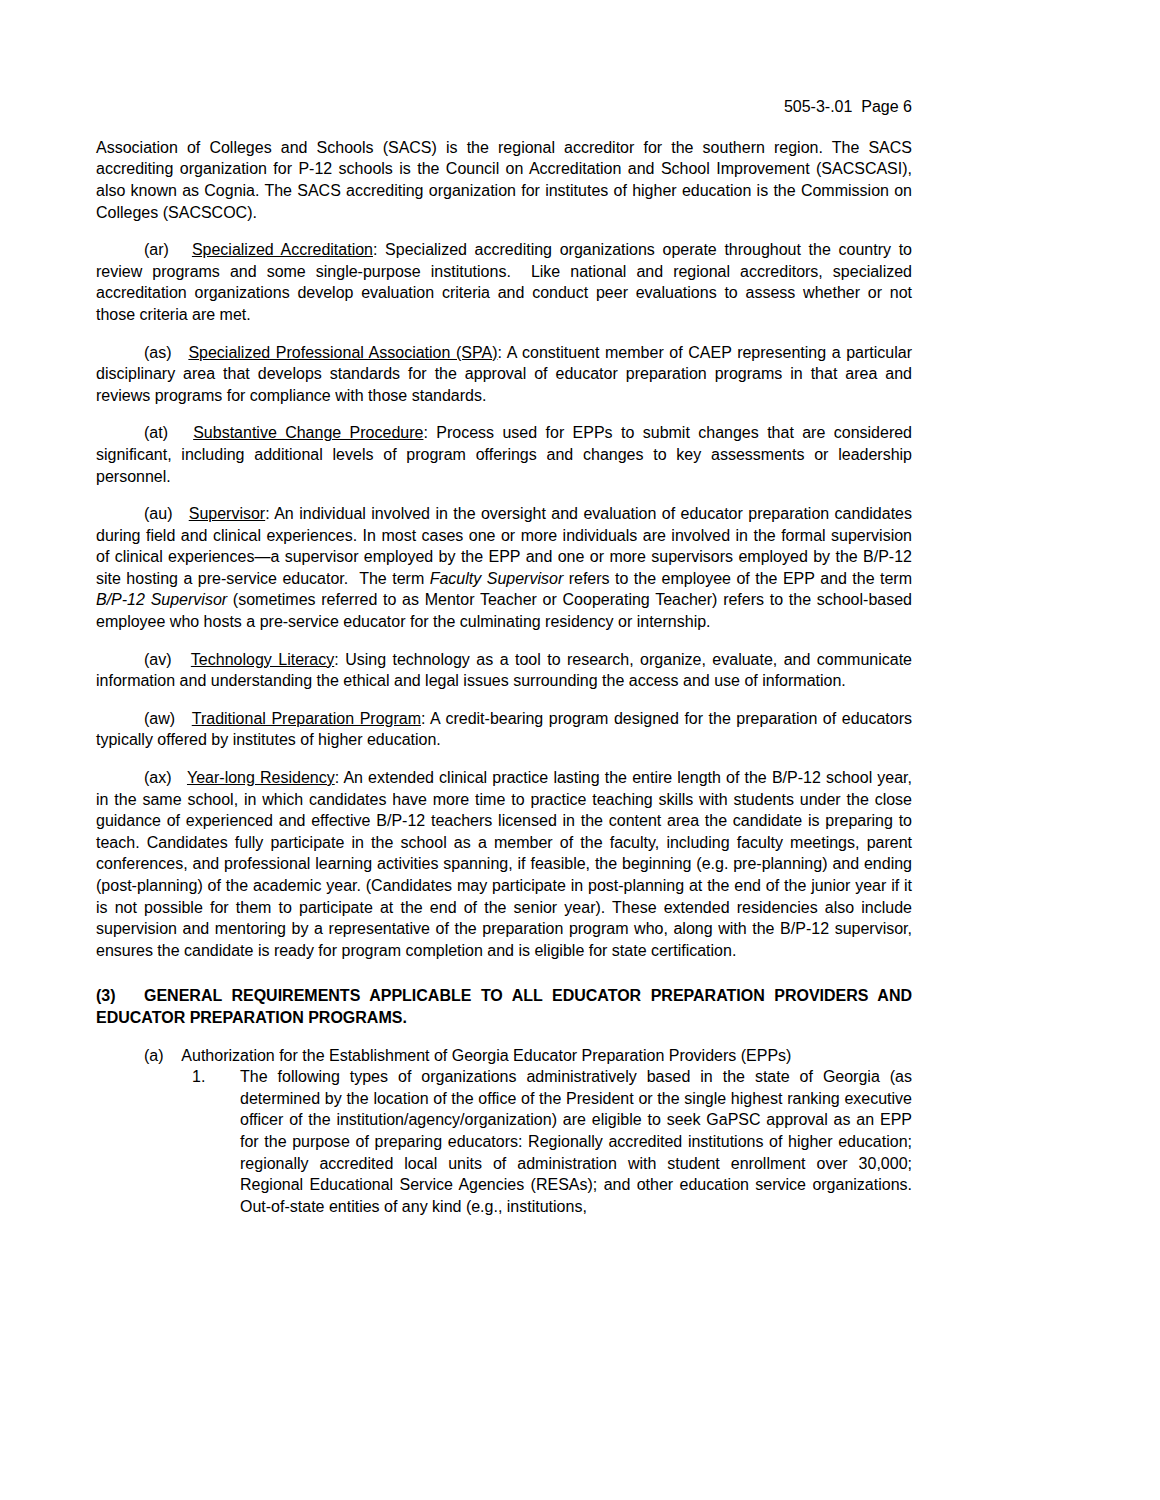505-3-.01 Page 6
Association of Colleges and Schools (SACS) is the regional accreditor for the southern region. The SACS accrediting organization for P-12 schools is the Council on Accreditation and School Improvement (SACSCASI), also known as Cognia. The SACS accrediting organization for institutes of higher education is the Commission on Colleges (SACSCOC).
(ar) Specialized Accreditation: Specialized accrediting organizations operate throughout the country to review programs and some single-purpose institutions. Like national and regional accreditors, specialized accreditation organizations develop evaluation criteria and conduct peer evaluations to assess whether or not those criteria are met.
(as) Specialized Professional Association (SPA): A constituent member of CAEP representing a particular disciplinary area that develops standards for the approval of educator preparation programs in that area and reviews programs for compliance with those standards.
(at) Substantive Change Procedure: Process used for EPPs to submit changes that are considered significant, including additional levels of program offerings and changes to key assessments or leadership personnel.
(au) Supervisor: An individual involved in the oversight and evaluation of educator preparation candidates during field and clinical experiences. In most cases one or more individuals are involved in the formal supervision of clinical experiences—a supervisor employed by the EPP and one or more supervisors employed by the B/P-12 site hosting a pre-service educator. The term Faculty Supervisor refers to the employee of the EPP and the term B/P-12 Supervisor (sometimes referred to as Mentor Teacher or Cooperating Teacher) refers to the school-based employee who hosts a pre-service educator for the culminating residency or internship.
(av) Technology Literacy: Using technology as a tool to research, organize, evaluate, and communicate information and understanding the ethical and legal issues surrounding the access and use of information.
(aw) Traditional Preparation Program: A credit-bearing program designed for the preparation of educators typically offered by institutes of higher education.
(ax) Year-long Residency: An extended clinical practice lasting the entire length of the B/P-12 school year, in the same school, in which candidates have more time to practice teaching skills with students under the close guidance of experienced and effective B/P-12 teachers licensed in the content area the candidate is preparing to teach. Candidates fully participate in the school as a member of the faculty, including faculty meetings, parent conferences, and professional learning activities spanning, if feasible, the beginning (e.g. pre-planning) and ending (post-planning) of the academic year. (Candidates may participate in post-planning at the end of the junior year if it is not possible for them to participate at the end of the senior year). These extended residencies also include supervision and mentoring by a representative of the preparation program who, along with the B/P-12 supervisor, ensures the candidate is ready for program completion and is eligible for state certification.
(3) GENERAL REQUIREMENTS APPLICABLE TO ALL EDUCATOR PREPARATION PROVIDERS AND EDUCATOR PREPARATION PROGRAMS.
(a) Authorization for the Establishment of Georgia Educator Preparation Providers (EPPs)
1. The following types of organizations administratively based in the state of Georgia (as determined by the location of the office of the President or the single highest ranking executive officer of the institution/agency/organization) are eligible to seek GaPSC approval as an EPP for the purpose of preparing educators: Regionally accredited institutions of higher education; regionally accredited local units of administration with student enrollment over 30,000; Regional Educational Service Agencies (RESAs); and other education service organizations. Out-of-state entities of any kind (e.g., institutions,